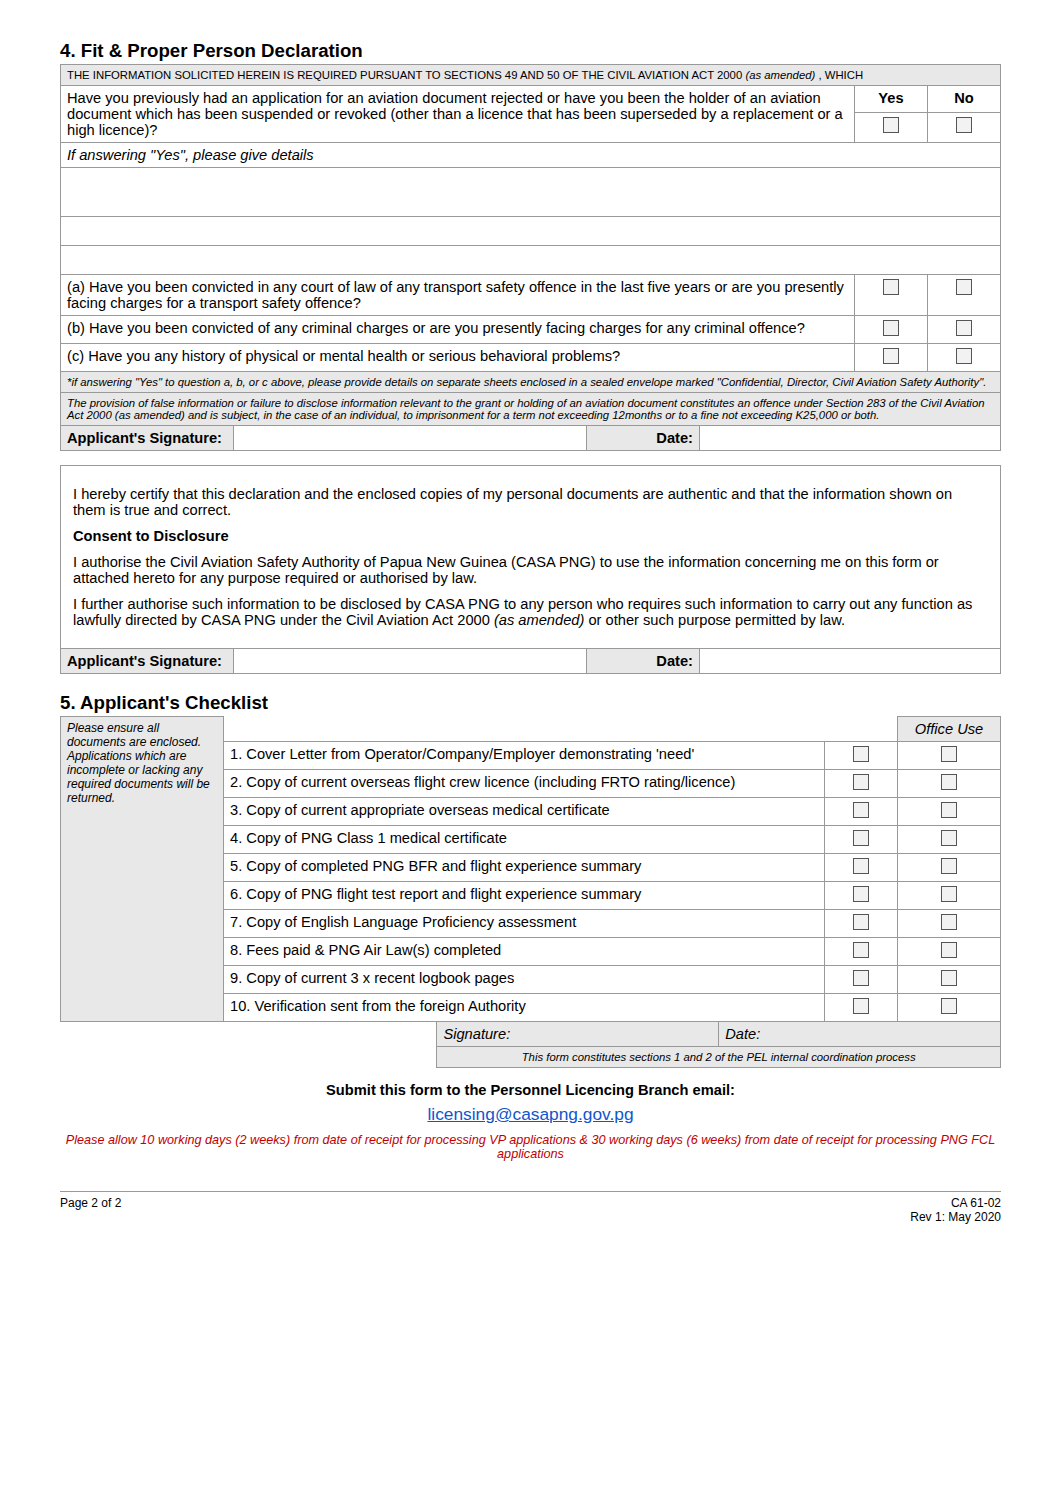4. Fit & Proper Person Declaration
| THE INFORMATION SOLICITED HEREIN IS REQUIRED PURSUANT TO SECTIONS 49 AND 50 OF THE CIVIL AVIATION ACT 2000 (as amended) , WHICH |
| Have you previously had an application for an aviation document rejected or have you been the holder of an aviation document which has been suspended or revoked (other than a licence that has been superseded by a replacement or a high licence)? | Yes | No |
| If answering "Yes", please give details |
| (a) Have you been convicted in any court of law of any transport safety offence in the last five years or are you presently facing charges for a transport safety offence? | | |
| (b) Have you been convicted of any criminal charges or are you presently facing charges for any criminal offence? | | |
| (c) Have you any history of physical or mental health or serious behavioral problems? | | |
| *if answering "Yes" to question a, b, or c above, please provide details on separate sheets enclosed in a sealed envelope marked "Confidential, Director, Civil Aviation Safety Authority". |
| The provision of false information or failure to disclose information relevant to the grant or holding of an aviation document constitutes an offence under Section 283 of the Civil Aviation Act 2000 (as amended) and is subject, in the case of an individual, to imprisonment for a term not exceeding 12months or to a fine not exceeding K25,000 or both. |
| Applicant's Signature: | | Date: | |
I hereby certify that this declaration and the enclosed copies of my personal documents are authentic and that the information shown on them is true and correct.
Consent to Disclosure
I authorise the Civil Aviation Safety Authority of Papua New Guinea (CASA PNG) to use the information concerning me on this form or attached hereto for any purpose required or authorised by law.
I further authorise such information to be disclosed by CASA PNG to any person who requires such information to carry out any function as lawfully directed by CASA PNG under the Civil Aviation Act 2000 (as amended) or other such purpose permitted by law.
| Applicant's Signature: | | Date: | |
5. Applicant's Checklist
| Please ensure all documents are enclosed. Applications which are incomplete or lacking any required documents will be returned. | | Office Use |
| 1. Cover Letter from Operator/Company/Employer demonstrating 'need' | | |
| 2. Copy of current overseas flight crew licence (including FRTO rating/licence) | | |
| 3. Copy of current appropriate overseas medical certificate | | |
| 4. Copy of PNG Class 1 medical certificate | | |
| 5. Copy of completed PNG BFR and flight experience summary | | |
| 6. Copy of PNG flight test report and flight experience summary | | |
| 7. Copy of English Language Proficiency assessment | | |
| 8. Fees paid & PNG Air Law(s) completed | | |
| 9. Copy of current 3 x recent logbook pages | | |
| 10. Verification sent from the foreign Authority | | |
| Signature: | Date: |
| This form constitutes sections 1 and 2 of the PEL internal coordination process |
Submit this form to the Personnel Licencing Branch email:
licensing@casapng.gov.pg
Please allow 10 working days (2 weeks) from date of receipt for processing VP applications & 30 working days (6 weeks) from date of receipt for processing PNG FCL applications
Page 2 of 2
CA 61-02
Rev 1: May 2020